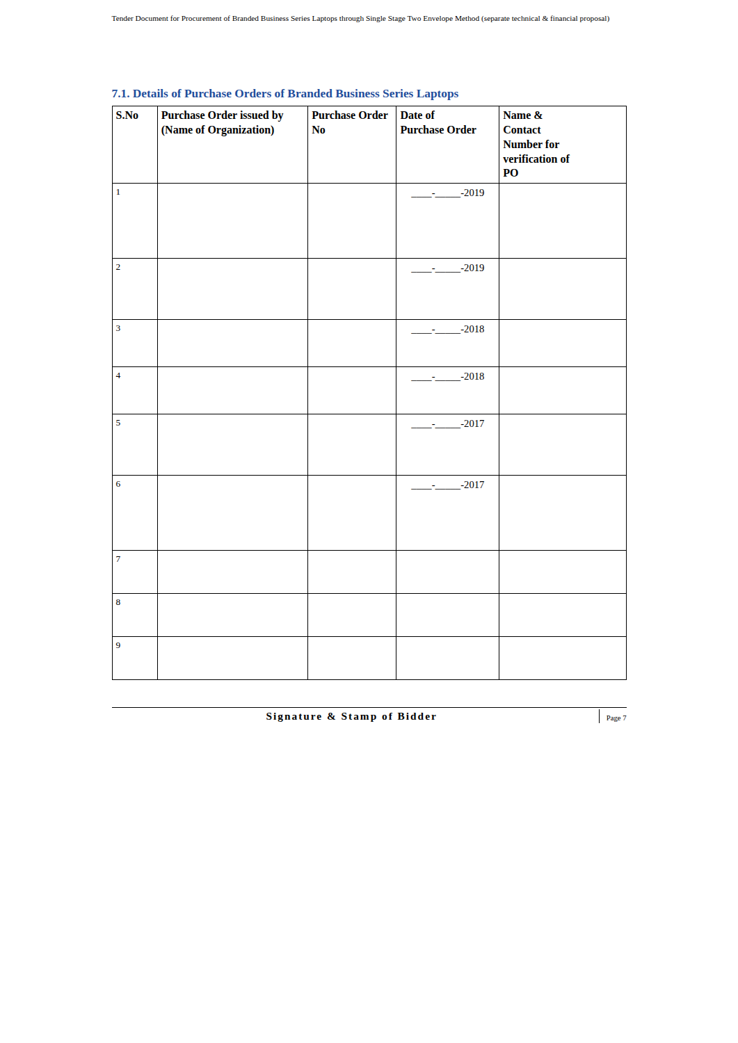Tender Document for Procurement of Branded Business Series Laptops through Single Stage Two Envelope Method (separate technical & financial proposal)
7.1. Details of Purchase Orders of Branded Business Series Laptops
| S.No | Purchase Order issued by (Name of Organization) | Purchase Order No | Date of Purchase Order | Name & Contact Number for verification of PO |
| --- | --- | --- | --- | --- |
| 1 | | | ____-_____-2019 | |
| 2 | | | ____-_____-2019 | |
| 3 | | | ____-_____-2018 | |
| 4 | | | ____-_____-2018 | |
| 5 | | | ____-_____-2017 | |
| 6 | | | ____-_____-2017 | |
| 7 | | | | |
| 8 | | | | |
| 9 | | | | |
Signature & Stamp of Bidder
Page 7